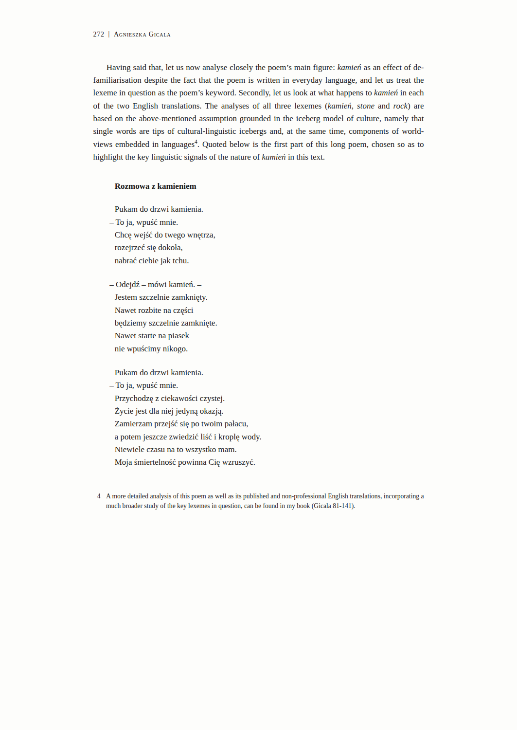272|Agnieszka Gicala
Having said that, let us now analyse closely the poem’s main figure: kamień as an effect of defamiliarisation despite the fact that the poem is written in everyday language, and let us treat the lexeme in question as the poem’s keyword. Secondly, let us look at what happens to kamień in each of the two English translations. The analyses of all three lexemes (kamień, stone and rock) are based on the above-mentioned assumption grounded in the iceberg model of culture, namely that single words are tips of cultural-linguistic icebergs and, at the same time, components of worldviews embedded in languages4. Quoted below is the first part of this long poem, chosen so as to highlight the key linguistic signals of the nature of kamień in this text.
Rozmowa z kamieniem
Pukam do drzwi kamienia. – To ja, wpuść mnie. Chcę wejść do twego wnętrza, rozejrzeć się dokoła, nabrać ciebie jak tchu.
– Odejdź – mówi kamień. – Jestem szczelnie zamknięty. Nawet rozbite na części będziemy szczelnie zamknięte. Nawet starte na piasek nie wpuścimy nikogo.
Pukam do drzwi kamienia. – To ja, wpuść mnie. Przychodzę z ciekawości czystej. Życie jest dla niej jedyną okazją. Zamierzam przejść się po twoim pałacu, a potem jeszcze zwiedzić liść i kroplę wody. Niewiele czasu na to wszystko mam. Moja śmiertelność powinna Cię wzruszyć.
4 A more detailed analysis of this poem as well as its published and non-professional English translations, incorporating a much broader study of the key lexemes in question, can be found in my book (Gicala 81-141).